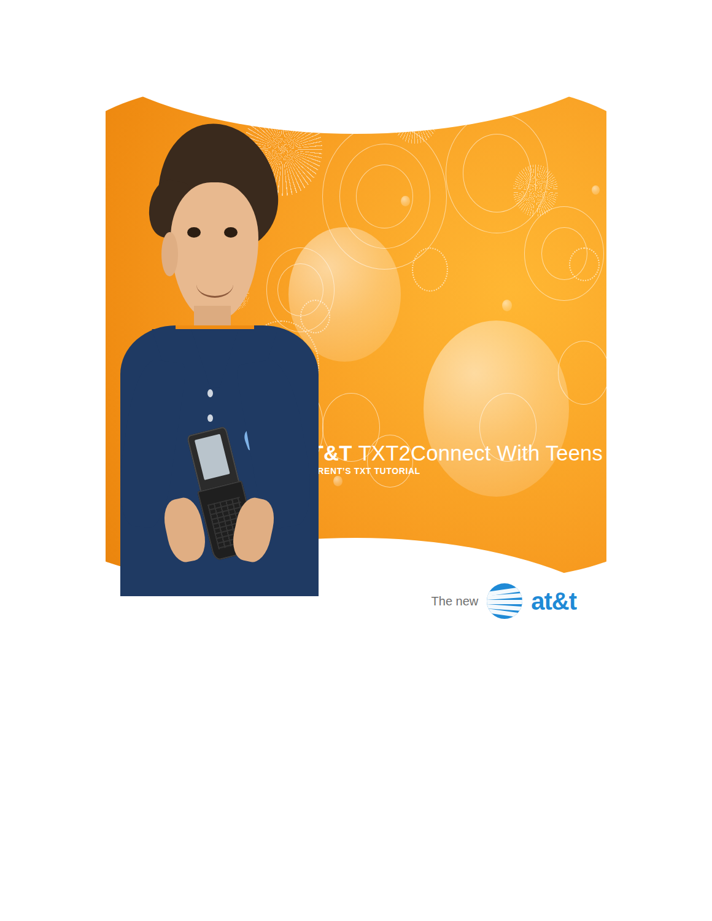AT&T TXT2Connect With Teens
A PARENT’S TXT TUTORIAL
The new at&t